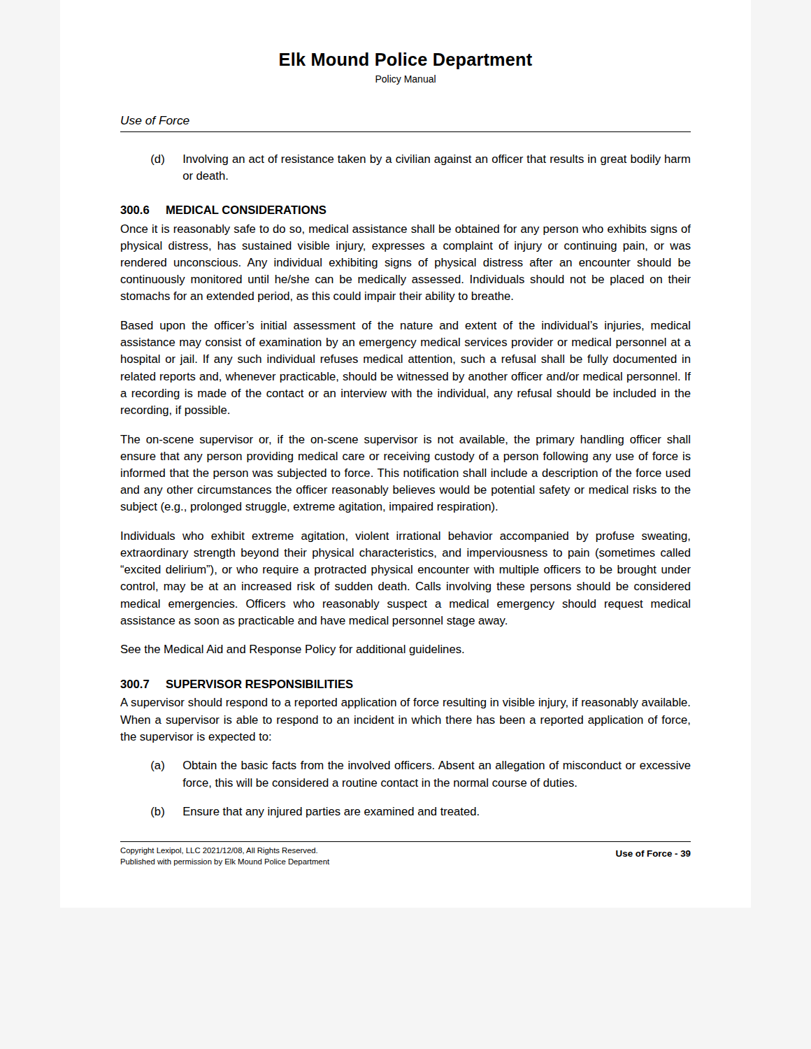Elk Mound Police Department
Policy Manual
Use of Force
(d) Involving an act of resistance taken by a civilian against an officer that results in great bodily harm or death.
300.6 MEDICAL CONSIDERATIONS
Once it is reasonably safe to do so, medical assistance shall be obtained for any person who exhibits signs of physical distress, has sustained visible injury, expresses a complaint of injury or continuing pain, or was rendered unconscious. Any individual exhibiting signs of physical distress after an encounter should be continuously monitored until he/she can be medically assessed. Individuals should not be placed on their stomachs for an extended period, as this could impair their ability to breathe.
Based upon the officer’s initial assessment of the nature and extent of the individual’s injuries, medical assistance may consist of examination by an emergency medical services provider or medical personnel at a hospital or jail. If any such individual refuses medical attention, such a refusal shall be fully documented in related reports and, whenever practicable, should be witnessed by another officer and/or medical personnel. If a recording is made of the contact or an interview with the individual, any refusal should be included in the recording, if possible.
The on-scene supervisor or, if the on-scene supervisor is not available, the primary handling officer shall ensure that any person providing medical care or receiving custody of a person following any use of force is informed that the person was subjected to force. This notification shall include a description of the force used and any other circumstances the officer reasonably believes would be potential safety or medical risks to the subject (e.g., prolonged struggle, extreme agitation, impaired respiration).
Individuals who exhibit extreme agitation, violent irrational behavior accompanied by profuse sweating, extraordinary strength beyond their physical characteristics, and imperviousness to pain (sometimes called “excited delirium”), or who require a protracted physical encounter with multiple officers to be brought under control, may be at an increased risk of sudden death. Calls involving these persons should be considered medical emergencies. Officers who reasonably suspect a medical emergency should request medical assistance as soon as practicable and have medical personnel stage away.
See the Medical Aid and Response Policy for additional guidelines.
300.7 SUPERVISOR RESPONSIBILITIES
A supervisor should respond to a reported application of force resulting in visible injury, if reasonably available. When a supervisor is able to respond to an incident in which there has been a reported application of force, the supervisor is expected to:
(a) Obtain the basic facts from the involved officers. Absent an allegation of misconduct or excessive force, this will be considered a routine contact in the normal course of duties.
(b) Ensure that any injured parties are examined and treated.
Copyright Lexipol, LLC 2021/12/08, All Rights Reserved.
Published with permission by Elk Mound Police Department
Use of Force - 39